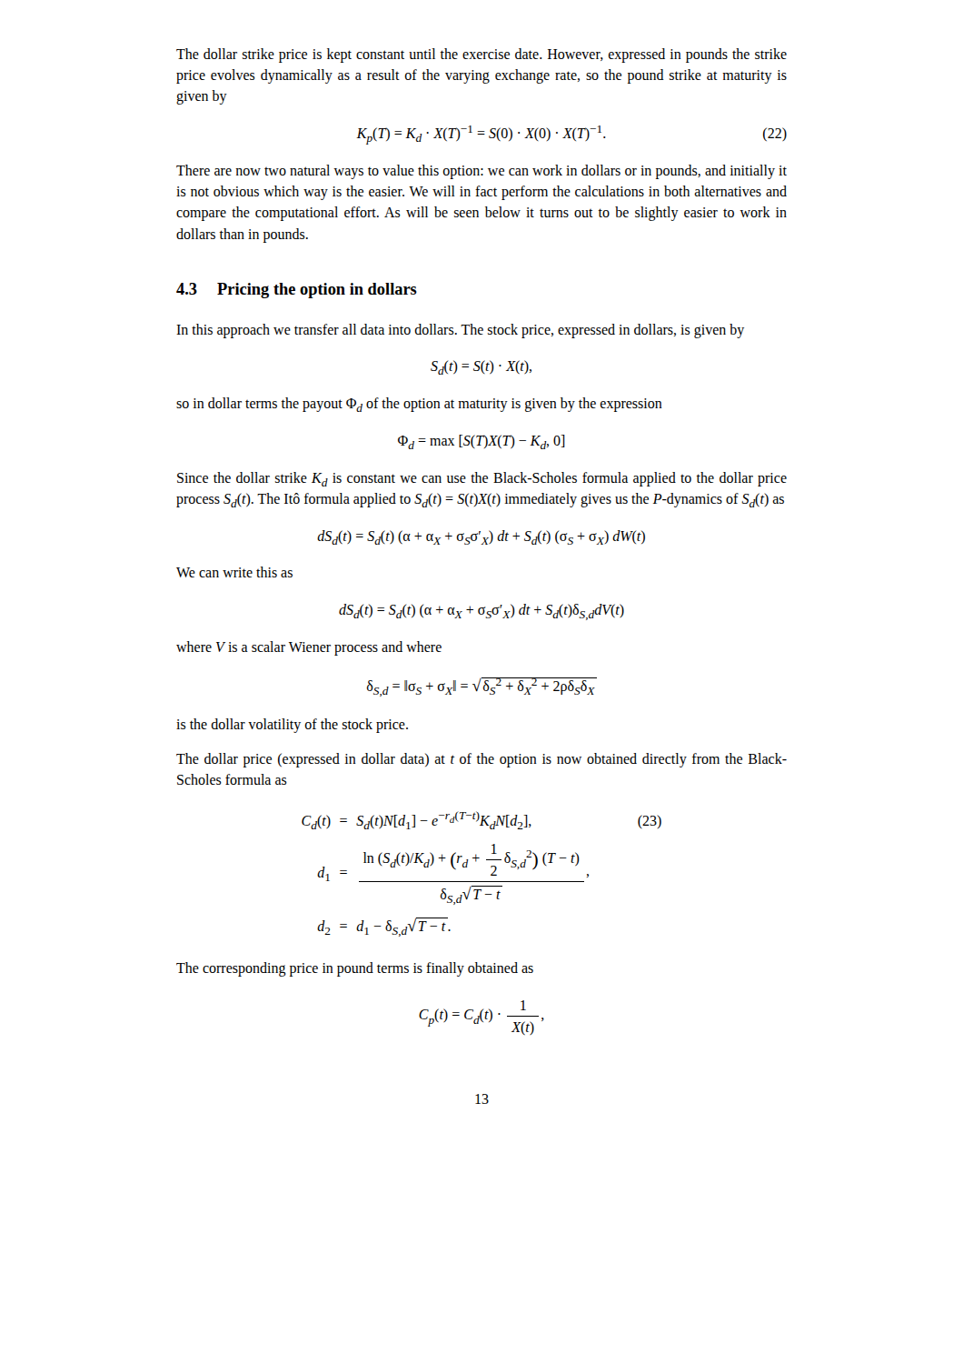The dollar strike price is kept constant until the exercise date. However, expressed in pounds the strike price evolves dynamically as a result of the varying exchange rate, so the pound strike at maturity is given by
Kp(T) = Kd · X(T)−1 = S(0) · X(0) · X(T)−1. (22)
There are now two natural ways to value this option: we can work in dollars or in pounds, and initially it is not obvious which way is the easier. We will in fact perform the calculations in both alternatives and compare the computational effort. As will be seen below it turns out to be slightly easier to work in dollars than in pounds.
4.3 Pricing the option in dollars
In this approach we transfer all data into dollars. The stock price, expressed in dollars, is given by
Sd(t) = S(t) · X(t),
so in dollar terms the payout Φd of the option at maturity is given by the expression
Φd = max [S(T)X(T) − Kd, 0]
Since the dollar strike Kd is constant we can use the Black-Scholes formula applied to the dollar price process Sd(t). The Itô formula applied to Sd(t) = S(t)X(t) immediately gives us the P-dynamics of Sd(t) as
dSd(t) = Sd(t) (α + αX + σSσ′X) dt + Sd(t) (σS + σX) dW(t)
We can write this as
dSd(t) = Sd(t) (α + αX + σSσ′X) dt + Sd(t)δS,ddV(t)
where V is a scalar Wiener process and where
δS,d = ‖σS + σX‖ = √δS2 + δX2 + 2ρδSδX
is the dollar volatility of the stock price.
The dollar price (expressed in dollar data) at t of the option is now obtained directly from the Black-Scholes formula as
| C d ( t ) | = | S d ( t ) N [ d 1 ] − e − r d ( T − t ) K d N [ d 2 ], | (23) |
| d 1 | = | ln ( S d ( t )/ K d ) + ( r d + 1 2 δ S , d 2 ) ( T − t ) δ S , d √ T − t , | |
| d 2 | = | d 1 − δ S , d √ T − t . | |
The corresponding price in pound terms is finally obtained as
Cp(t) = Cd(t) · 1 X(t),
13